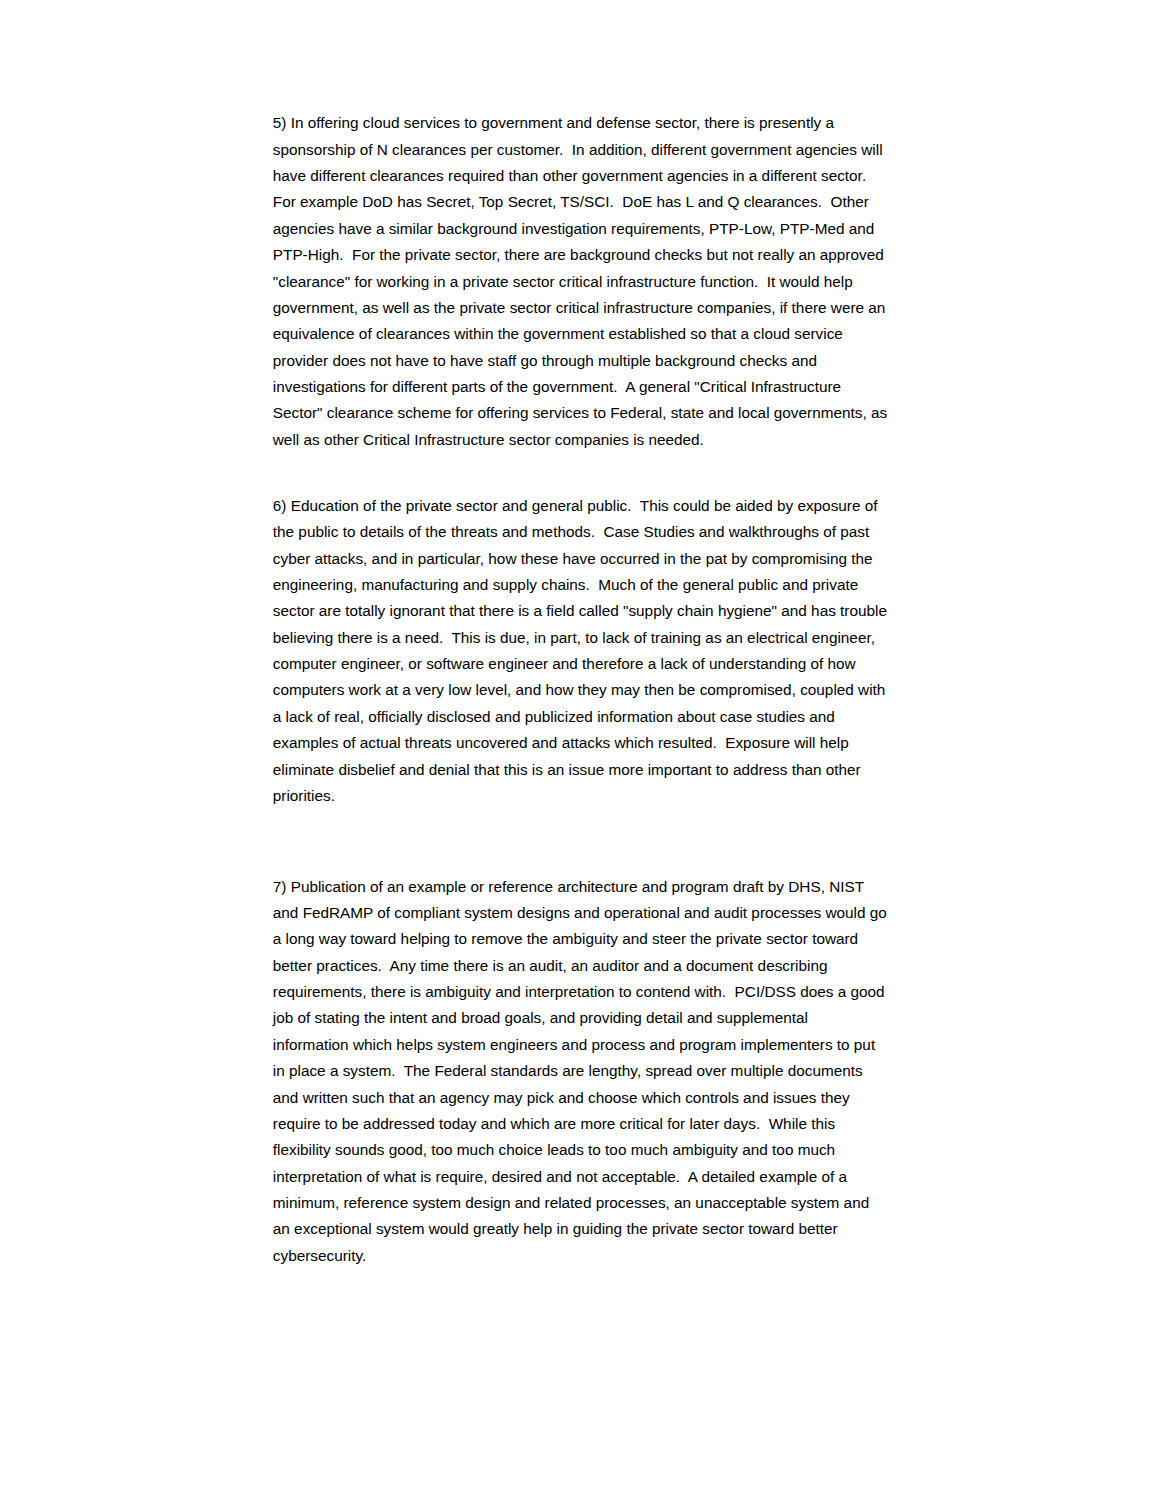5) In offering cloud services to government and defense sector, there is presently a sponsorship of N clearances per customer. In addition, different government agencies will have different clearances required than other government agencies in a different sector. For example DoD has Secret, Top Secret, TS/SCI. DoE has L and Q clearances. Other agencies have a similar background investigation requirements, PTP-Low, PTP-Med and PTP-High. For the private sector, there are background checks but not really an approved "clearance" for working in a private sector critical infrastructure function. It would help government, as well as the private sector critical infrastructure companies, if there were an equivalence of clearances within the government established so that a cloud service provider does not have to have staff go through multiple background checks and investigations for different parts of the government. A general "Critical Infrastructure Sector" clearance scheme for offering services to Federal, state and local governments, as well as other Critical Infrastructure sector companies is needed.
6) Education of the private sector and general public. This could be aided by exposure of the public to details of the threats and methods. Case Studies and walkthroughs of past cyber attacks, and in particular, how these have occurred in the pat by compromising the engineering, manufacturing and supply chains. Much of the general public and private sector are totally ignorant that there is a field called "supply chain hygiene" and has trouble believing there is a need. This is due, in part, to lack of training as an electrical engineer, computer engineer, or software engineer and therefore a lack of understanding of how computers work at a very low level, and how they may then be compromised, coupled with a lack of real, officially disclosed and publicized information about case studies and examples of actual threats uncovered and attacks which resulted. Exposure will help eliminate disbelief and denial that this is an issue more important to address than other priorities.
7) Publication of an example or reference architecture and program draft by DHS, NIST and FedRAMP of compliant system designs and operational and audit processes would go a long way toward helping to remove the ambiguity and steer the private sector toward better practices. Any time there is an audit, an auditor and a document describing requirements, there is ambiguity and interpretation to contend with. PCI/DSS does a good job of stating the intent and broad goals, and providing detail and supplemental information which helps system engineers and process and program implementers to put in place a system. The Federal standards are lengthy, spread over multiple documents and written such that an agency may pick and choose which controls and issues they require to be addressed today and which are more critical for later days. While this flexibility sounds good, too much choice leads to too much ambiguity and too much interpretation of what is require, desired and not acceptable. A detailed example of a minimum, reference system design and related processes, an unacceptable system and an exceptional system would greatly help in guiding the private sector toward better cybersecurity.